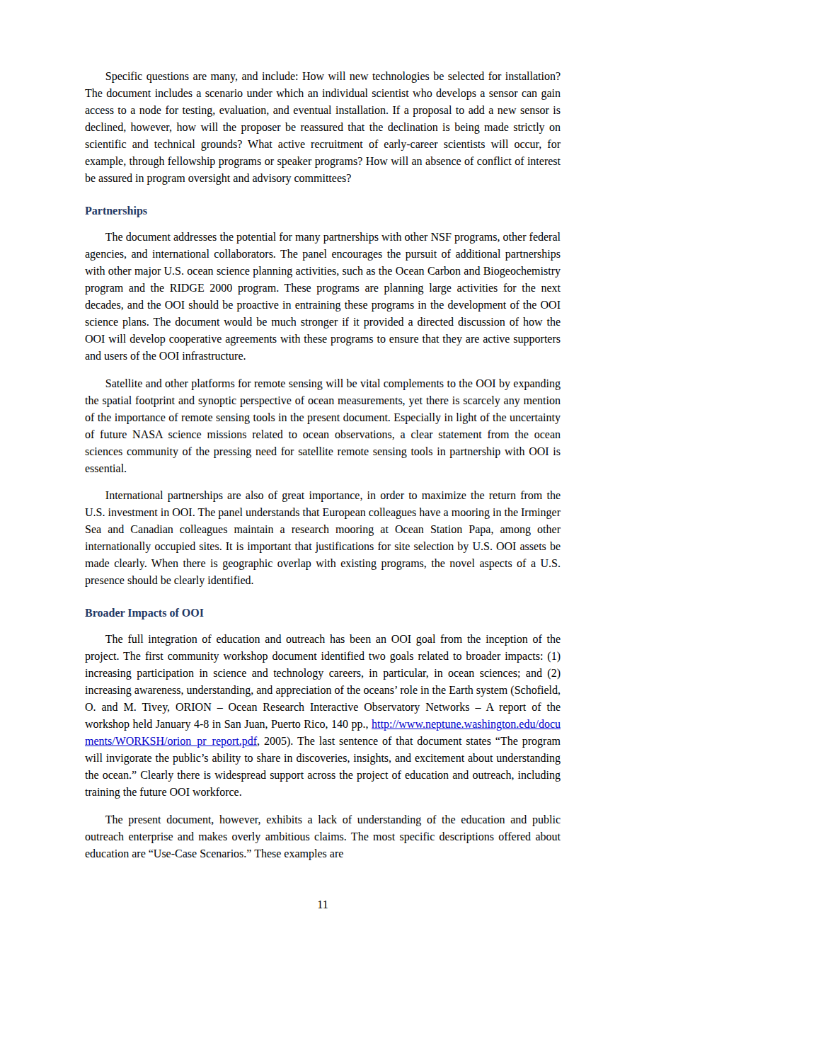Specific questions are many, and include: How will new technologies be selected for installation? The document includes a scenario under which an individual scientist who develops a sensor can gain access to a node for testing, evaluation, and eventual installation. If a proposal to add a new sensor is declined, however, how will the proposer be reassured that the declination is being made strictly on scientific and technical grounds? What active recruitment of early-career scientists will occur, for example, through fellowship programs or speaker programs? How will an absence of conflict of interest be assured in program oversight and advisory committees?
Partnerships
The document addresses the potential for many partnerships with other NSF programs, other federal agencies, and international collaborators. The panel encourages the pursuit of additional partnerships with other major U.S. ocean science planning activities, such as the Ocean Carbon and Biogeochemistry program and the RIDGE 2000 program. These programs are planning large activities for the next decades, and the OOI should be proactive in entraining these programs in the development of the OOI science plans. The document would be much stronger if it provided a directed discussion of how the OOI will develop cooperative agreements with these programs to ensure that they are active supporters and users of the OOI infrastructure.
Satellite and other platforms for remote sensing will be vital complements to the OOI by expanding the spatial footprint and synoptic perspective of ocean measurements, yet there is scarcely any mention of the importance of remote sensing tools in the present document. Especially in light of the uncertainty of future NASA science missions related to ocean observations, a clear statement from the ocean sciences community of the pressing need for satellite remote sensing tools in partnership with OOI is essential.
International partnerships are also of great importance, in order to maximize the return from the U.S. investment in OOI. The panel understands that European colleagues have a mooring in the Irminger Sea and Canadian colleagues maintain a research mooring at Ocean Station Papa, among other internationally occupied sites. It is important that justifications for site selection by U.S. OOI assets be made clearly. When there is geographic overlap with existing programs, the novel aspects of a U.S. presence should be clearly identified.
Broader Impacts of OOI
The full integration of education and outreach has been an OOI goal from the inception of the project. The first community workshop document identified two goals related to broader impacts: (1) increasing participation in science and technology careers, in particular, in ocean sciences; and (2) increasing awareness, understanding, and appreciation of the oceans’ role in the Earth system (Schofield, O. and M. Tivey, ORION – Ocean Research Interactive Observatory Networks – A report of the workshop held January 4-8 in San Juan, Puerto Rico, 140 pp., http://www.neptune.washington.edu/documents/WORKSH/orion_pr_report.pdf, 2005). The last sentence of that document states “The program will invigorate the public’s ability to share in discoveries, insights, and excitement about understanding the ocean.” Clearly there is widespread support across the project of education and outreach, including training the future OOI workforce.
The present document, however, exhibits a lack of understanding of the education and public outreach enterprise and makes overly ambitious claims. The most specific descriptions offered about education are “Use-Case Scenarios.” These examples are
11